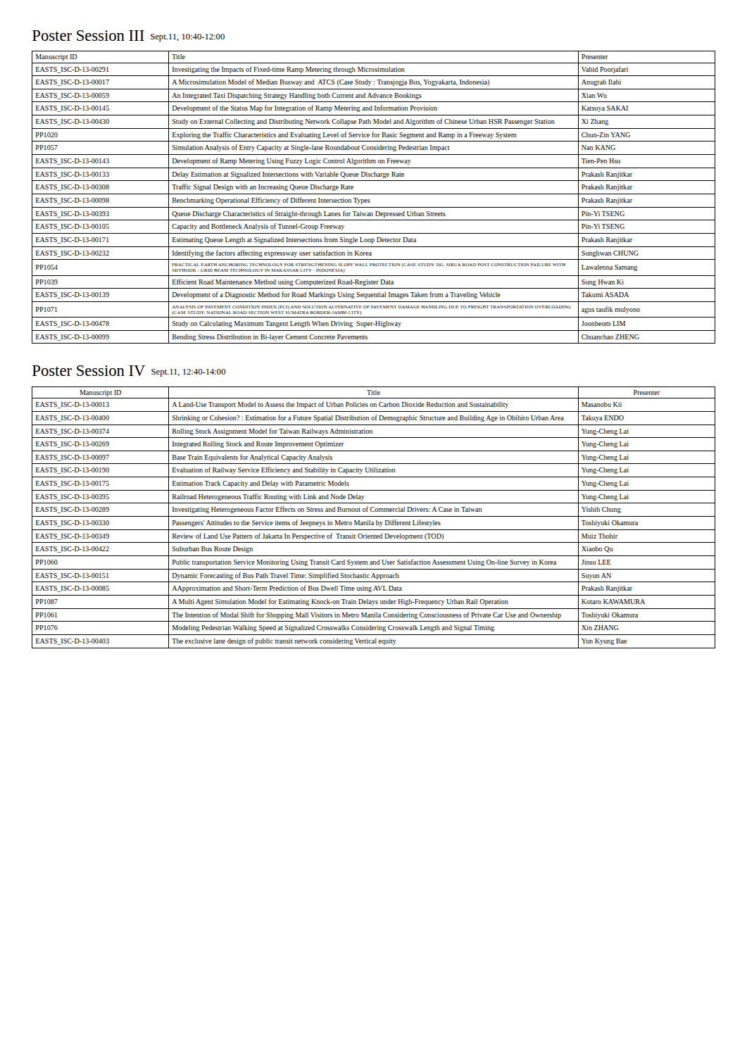Poster Session III
Sept.11, 10:40-12:00
| Manuscript ID | Title | Presenter |
| --- | --- | --- |
| EASTS_ISC-D-13-00291 | Investigating the Impacts of Fixed-time Ramp Metering through Microsimulation | Vahid Poorjafari |
| EASTS_ISC-D-13-00017 | A Microsimulation Model of Median Busway and ATCS (Case Study : Transjogja Bus, Yogyakarta, Indonesia) | Anugrah Ilahi |
| EASTS_ISC-D-13-00059 | An Integrated Taxi Dispatching Strategy Handling both Current and Advance Bookings | Xian Wu |
| EASTS_ISC-D-13-00145 | Development of the Status Map for Integration of Ramp Metering and Information Provision | Katsuya SAKAI |
| EASTS_ISC-D-13-00430 | Study on External Collecting and Distributing Network Collapse Path Model and Algorithm of Chinese Urban HSR Passenger Station | Xi Zhang |
| PP1020 | Exploring the Traffic Characteristics and Evaluating Level of Service for Basic Segment and Ramp in a Freeway System | Chun-Zin YANG |
| PP1057 | Simulation Analysis of Entry Capacity at Single-lane Roundabout Considering Pedestrian Impact | Nan KANG |
| EASTS_ISC-D-13-00143 | Development of Ramp Metering Using Fuzzy Logic Control Algorithm on Freeway | Tien-Pen Hsu |
| EASTS_ISC-D-13-00133 | Delay Estimation at Signalized Intersections with Variable Queue Discharge Rate | Prakash Ranjitkar |
| EASTS_ISC-D-13-00308 | Traffic Signal Design with an Increasing Queue Discharge Rate | Prakash Ranjitkar |
| EASTS_ISC-D-13-00098 | Benchmarking Operational Efficiency of Different Intersection Types | Prakash Ranjitkar |
| EASTS_ISC-D-13-00393 | Queue Discharge Characteristics of Straight-through Lanes for Taiwan Depressed Urban Streets | Pin-Yi TSENG |
| EASTS_ISC-D-13-00105 | Capacity and Bottleneck Analysis of Tunnel-Group Freeway | Pin-Yi TSENG |
| EASTS_ISC-D-13-00171 | Estimating Queue Length at Signalized Intersections from Single Loop Detector Data | Prakash Ranjitkar |
| EASTS_ISC-D-13-00232 | Identifying the factors affecting expressway user satisfaction in Korea | Sunghwan CHUNG |
| PP1054 | PRACTICAL EARTH ANCHORING TECHNOLOGY FOR STRENGTHENING SLOPE WALL PROTECTION (CASE STUDY: DG. SIRUA ROAD POST CONSTRUCTION FAILURE WITH SKYHOOK - GRID BEAM TECHNOLOGY IN MAKASSAR CITY - INDONESIA) | Lawalenna Samang |
| PP1039 | Efficient Road Maintenance Method using Computerized Road-Register Data | Sung Hwan Ki |
| EASTS_ISC-D-13-00139 | Development of a Diagnostic Method for Road Markings Using Sequential Images Taken from a Traveling Vehicle | Takumi ASADA |
| PP1071 | ANALYSIS OF PAVEMENT CONDITION INDEX (PCI) AND SOLUTION ALTERNATIVE OF PAVEMENT DAMAGE HANDLING DUE TO FREIGHT TRANSPORTATION OVERLOADING (CASE STUDY: NATIONAL ROAD SECTION WEST SUMATRA BORDER-JAMBI CITY) | agus taufik mulyono |
| EASTS_ISC-D-13-00478 | Study on Calculating Maximum Tangent Length When Driving Super-Highway | Joonbeom LIM |
| EASTS_ISC-D-13-00099 | Bending Stress Distribution in Bi-layer Cement Concrete Pavements | Chuanchao ZHENG |
Poster Session IV
Sept.11, 12:40-14:00
| Manuscript ID | Title | Presenter |
| --- | --- | --- |
| EASTS_ISC-D-13-00013 | A Land-Use Transport Model to Assess the Impact of Urban Policies on Carbon Dioxide Reduction and Sustainability | Masanobu Kii |
| EASTS_ISC-D-13-00400 | Shrinking or Cohesion? : Estimation for a Future Spatial Distribution of Demographic Structure and Building Age in Obihiro Urban Area | Takuya ENDO |
| EASTS_ISC-D-13-00374 | Rolling Stock Assignment Model for Taiwan Railways Administration | Yung-Cheng Lai |
| EASTS_ISC-D-13-00269 | Integrated Rolling Stock and Route Improvement Optimizer | Yung-Cheng Lai |
| EASTS_ISC-D-13-00097 | Base Train Equivalents for Analytical Capacity Analysis | Yung-Cheng Lai |
| EASTS_ISC-D-13-00190 | Evaluation of Railway Service Efficiency and Stability in Capacity Utilization | Yung-Cheng Lai |
| EASTS_ISC-D-13-00175 | Estimation Track Capacity and Delay with Parametric Models | Yung-Cheng Lai |
| EASTS_ISC-D-13-00395 | Railroad Heterogeneous Traffic Routing with Link and Node Delay | Yung-Cheng Lai |
| EASTS_ISC-D-13-00289 | Investigating Heterogeneous Factor Effects on Stress and Burnout of Commercial Drivers: A Case in Taiwan | Yishih Chung |
| EASTS_ISC-D-13-00330 | Passengers' Attitudes to the Service items of Jeepneys in Metro Manila by Different Lifestyles | Toshiyuki Okamura |
| EASTS_ISC-D-13-00349 | Review of Land Use Pattern of Jakarta In Perspective of Transit Oriented Development (TOD) | Muiz Thohir |
| EASTS_ISC-D-13-00422 | Suburban Bus Route Design | Xiaobo Qu |
| PP1060 | Public transportation Service Monitoring Using Transit Card System and User Satisfaction Assessment Using On-line Survey in Korea | Jinsu LEE |
| EASTS_ISC-D-13-00151 | Dynamic Forecasting of Bus Path Travel Time: Simplified Stochastic Approach | Suyun AN |
| EASTS_ISC-D-13-00085 | AApproximation and Short-Term Prediction of Bus Dwell Time using AVL Data | Prakash Ranjitkar |
| PP1087 | A Multi Agent Simulation Model for Estimating Knock-on Train Delays under High-Frequency Urban Rail Operation | Kotaro KAWAMURA |
| PP1061 | The Intention of Modal Shift for Shopping Mall Visitors in Metro Manila Considering Consciousness of Private Car Use and Ownership | Toshiyuki Okamura |
| PP1076 | Modeling Pedestrian Walking Speed at Signalized Crosswalks Considering Crosswalk Length and Signal Timing | Xin ZHANG |
| EASTS_ISC-D-13-00403 | The exclusive lane design of public transit network considering Vertical equity | Yun Kyung Bae |